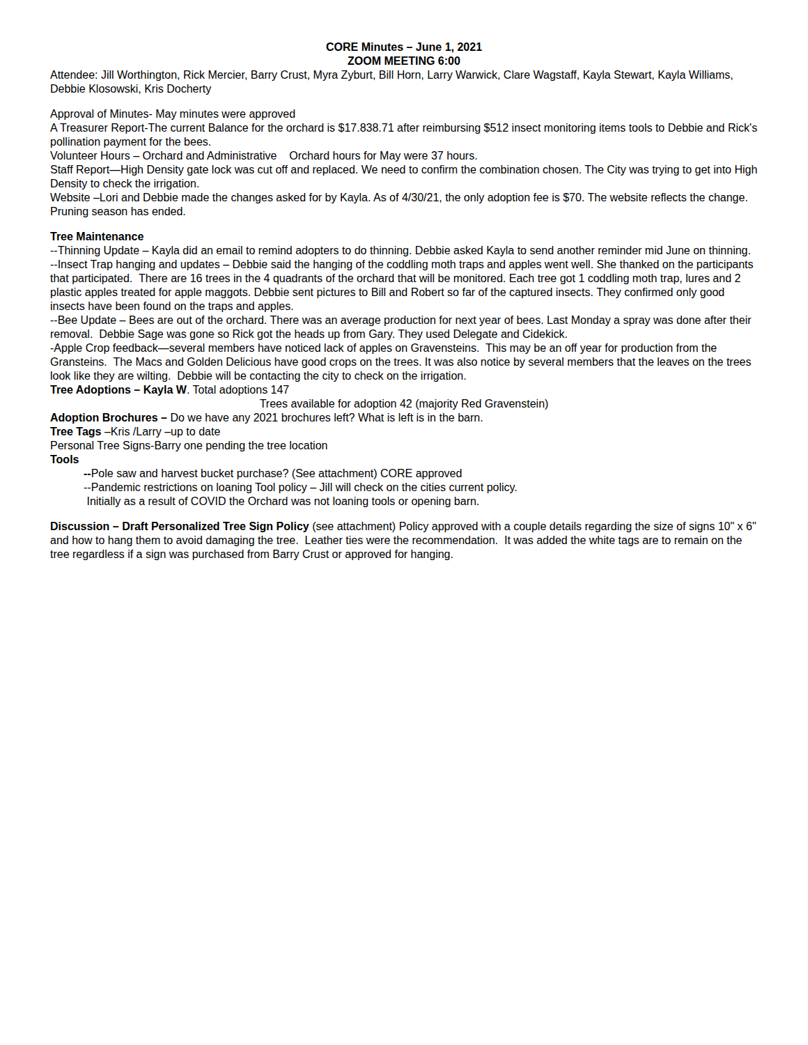CORE Minutes – June 1, 2021
ZOOM MEETING 6:00
Attendee: Jill Worthington, Rick Mercier, Barry Crust, Myra Zyburt, Bill Horn, Larry Warwick, Clare Wagstaff, Kayla Stewart, Kayla Williams, Debbie Klosowski, Kris Docherty
Approval of Minutes- May minutes were approved
A Treasurer Report-The current Balance for the orchard is $17.838.71 after reimbursing $512 insect monitoring items tools to Debbie and Rick's pollination payment for the bees.
Volunteer Hours – Orchard and Administrative Orchard hours for May were 37 hours.
Staff Report—High Density gate lock was cut off and replaced. We need to confirm the combination chosen. The City was trying to get into High Density to check the irrigation.
Website –Lori and Debbie made the changes asked for by Kayla. As of 4/30/21, the only adoption fee is $70. The website reflects the change. Pruning season has ended.
Tree Maintenance
--Thinning Update – Kayla did an email to remind adopters to do thinning. Debbie asked Kayla to send another reminder mid June on thinning.
--Insect Trap hanging and updates – Debbie said the hanging of the coddling moth traps and apples went well. She thanked on the participants that participated. There are 16 trees in the 4 quadrants of the orchard that will be monitored. Each tree got 1 coddling moth trap, lures and 2 plastic apples treated for apple maggots. Debbie sent pictures to Bill and Robert so far of the captured insects. They confirmed only good insects have been found on the traps and apples.
--Bee Update – Bees are out of the orchard. There was an average production for next year of bees. Last Monday a spray was done after their removal. Debbie Sage was gone so Rick got the heads up from Gary. They used Delegate and Cidekick.
-Apple Crop feedback—several members have noticed lack of apples on Gravensteins. This may be an off year for production from the Gransteins. The Macs and Golden Delicious have good crops on the trees. It was also notice by several members that the leaves on the trees look like they are wilting. Debbie will be contacting the city to check on the irrigation.
Tree Adoptions – Kayla W. Total adoptions 147
Trees available for adoption 42 (majority Red Gravenstein)
Adoption Brochures – Do we have any 2021 brochures left? What is left is in the barn.
Tree Tags –Kris /Larry –up to date
Personal Tree Signs-Barry one pending the tree location
Tools
--Pole saw and harvest bucket purchase? (See attachment) CORE approved
--Pandemic restrictions on loaning Tool policy – Jill will check on the cities current policy.
Initially as a result of COVID the Orchard was not loaning tools or opening barn.
Discussion – Draft Personalized Tree Sign Policy (see attachment) Policy approved with a couple details regarding the size of signs 10" x 6" and how to hang them to avoid damaging the tree. Leather ties were the recommendation. It was added the white tags are to remain on the tree regardless if a sign was purchased from Barry Crust or approved for hanging.